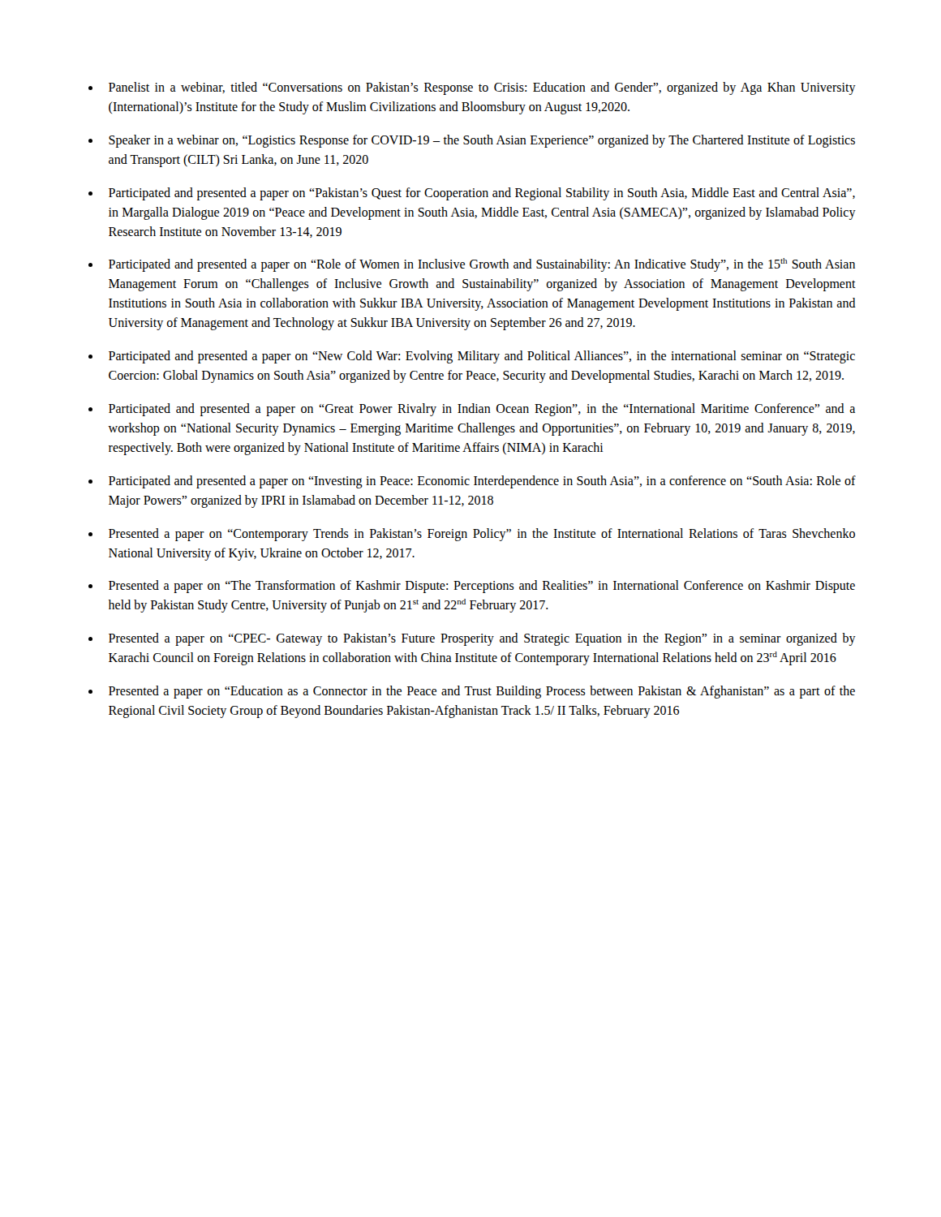Panelist in a webinar, titled “Conversations on Pakistan’s Response to Crisis: Education and Gender”, organized by Aga Khan University (International)’s Institute for the Study of Muslim Civilizations and Bloomsbury on August 19,2020.
Speaker in a webinar on, “Logistics Response for COVID-19 – the South Asian Experience” organized by The Chartered Institute of Logistics and Transport (CILT) Sri Lanka, on June 11, 2020
Participated and presented a paper on “Pakistan’s Quest for Cooperation and Regional Stability in South Asia, Middle East and Central Asia”, in Margalla Dialogue 2019 on “Peace and Development in South Asia, Middle East, Central Asia (SAMECA)”, organized by Islamabad Policy Research Institute on November 13-14, 2019
Participated and presented a paper on “Role of Women in Inclusive Growth and Sustainability: An Indicative Study”, in the 15th South Asian Management Forum on “Challenges of Inclusive Growth and Sustainability” organized by Association of Management Development Institutions in South Asia in collaboration with Sukkur IBA University, Association of Management Development Institutions in Pakistan and University of Management and Technology at Sukkur IBA University on September 26 and 27, 2019.
Participated and presented a paper on “New Cold War: Evolving Military and Political Alliances”, in the international seminar on “Strategic Coercion: Global Dynamics on South Asia” organized by Centre for Peace, Security and Developmental Studies, Karachi on March 12, 2019.
Participated and presented a paper on “Great Power Rivalry in Indian Ocean Region”, in the “International Maritime Conference” and a workshop on “National Security Dynamics – Emerging Maritime Challenges and Opportunities”, on February 10, 2019 and January 8, 2019, respectively. Both were organized by National Institute of Maritime Affairs (NIMA) in Karachi
Participated and presented a paper on “Investing in Peace: Economic Interdependence in South Asia”, in a conference on “South Asia: Role of Major Powers” organized by IPRI in Islamabad on December 11-12, 2018
Presented a paper on “Contemporary Trends in Pakistan’s Foreign Policy” in the Institute of International Relations of Taras Shevchenko National University of Kyiv, Ukraine on October 12, 2017.
Presented a paper on “The Transformation of Kashmir Dispute: Perceptions and Realities” in International Conference on Kashmir Dispute held by Pakistan Study Centre, University of Punjab on 21st and 22nd February 2017.
Presented a paper on “CPEC- Gateway to Pakistan’s Future Prosperity and Strategic Equation in the Region” in a seminar organized by Karachi Council on Foreign Relations in collaboration with China Institute of Contemporary International Relations held on 23rd April 2016
Presented a paper on “Education as a Connector in the Peace and Trust Building Process between Pakistan & Afghanistan” as a part of the Regional Civil Society Group of Beyond Boundaries Pakistan-Afghanistan Track 1.5/ II Talks, February 2016